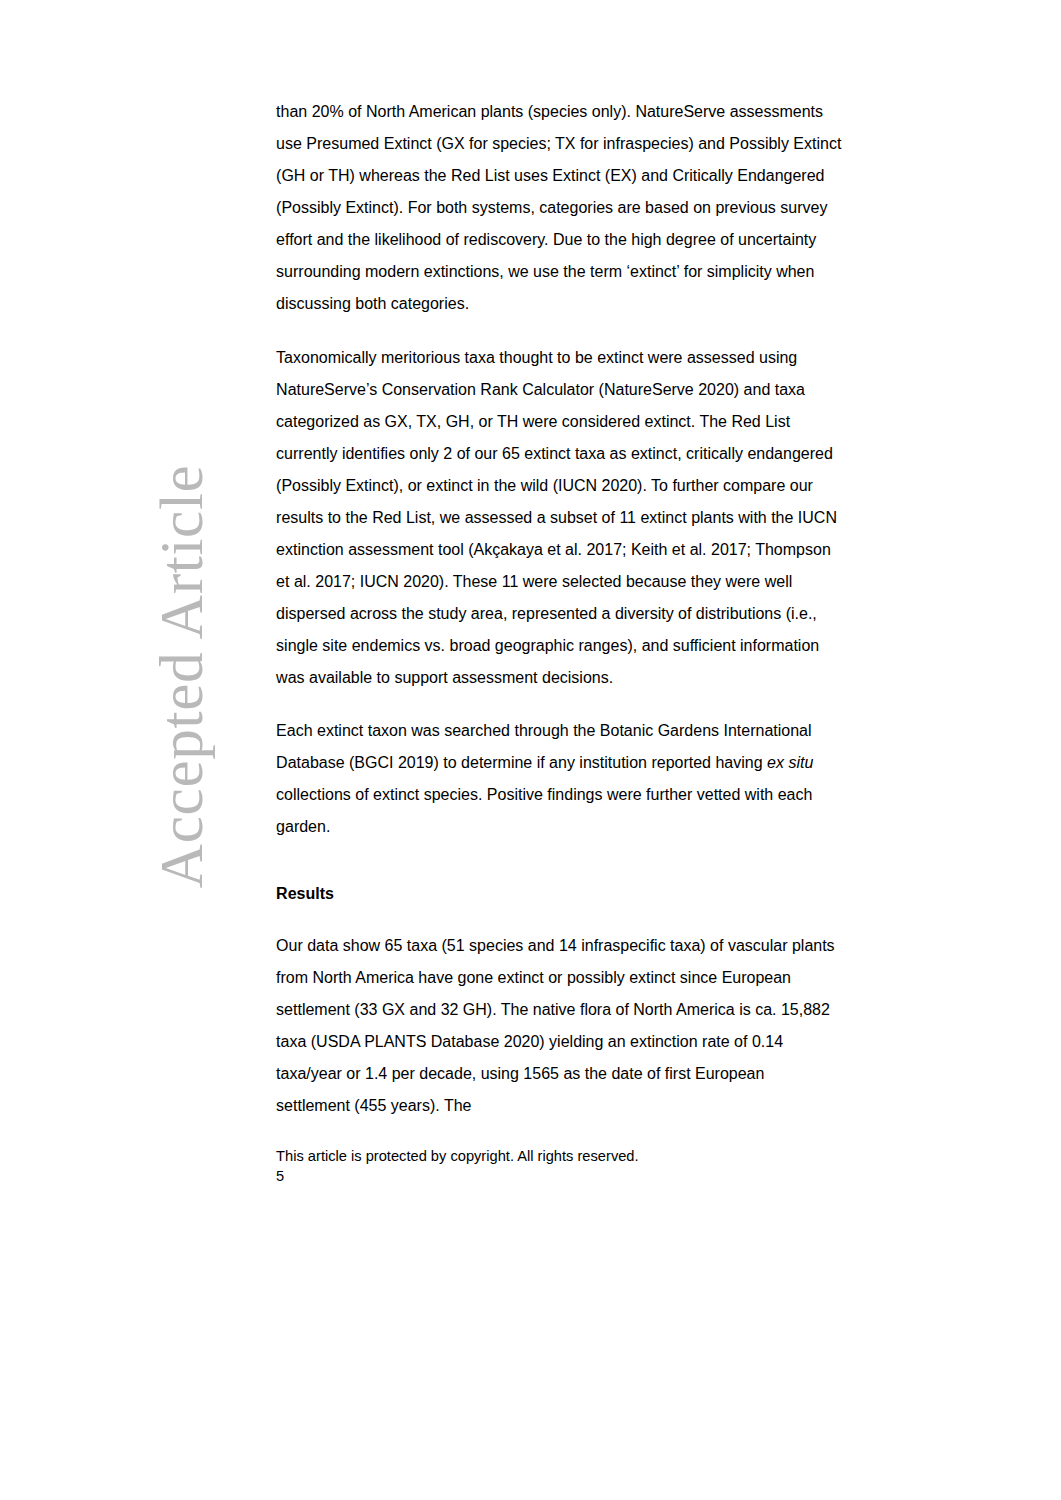Accepted Article
than 20% of North American plants (species only). NatureServe assessments use Presumed Extinct (GX for species; TX for infraspecies) and Possibly Extinct (GH or TH) whereas the Red List uses Extinct (EX) and Critically Endangered (Possibly Extinct). For both systems, categories are based on previous survey effort and the likelihood of rediscovery. Due to the high degree of uncertainty surrounding modern extinctions, we use the term ‘extinct’ for simplicity when discussing both categories.
Taxonomically meritorious taxa thought to be extinct were assessed using NatureServe’s Conservation Rank Calculator (NatureServe 2020) and taxa categorized as GX, TX, GH, or TH were considered extinct. The Red List currently identifies only 2 of our 65 extinct taxa as extinct, critically endangered (Possibly Extinct), or extinct in the wild (IUCN 2020). To further compare our results to the Red List, we assessed a subset of 11 extinct plants with the IUCN extinction assessment tool (Akçakaya et al. 2017; Keith et al. 2017; Thompson et al. 2017; IUCN 2020). These 11 were selected because they were well dispersed across the study area, represented a diversity of distributions (i.e., single site endemics vs. broad geographic ranges), and sufficient information was available to support assessment decisions.
Each extinct taxon was searched through the Botanic Gardens International Database (BGCI 2019) to determine if any institution reported having ex situ collections of extinct species. Positive findings were further vetted with each garden.
Results
Our data show 65 taxa (51 species and 14 infraspecific taxa) of vascular plants from North America have gone extinct or possibly extinct since European settlement (33 GX and 32 GH). The native flora of North America is ca. 15,882 taxa (USDA PLANTS Database 2020) yielding an extinction rate of 0.14 taxa/year or 1.4 per decade, using 1565 as the date of first European settlement (455 years). The
This article is protected by copyright. All rights reserved.
5